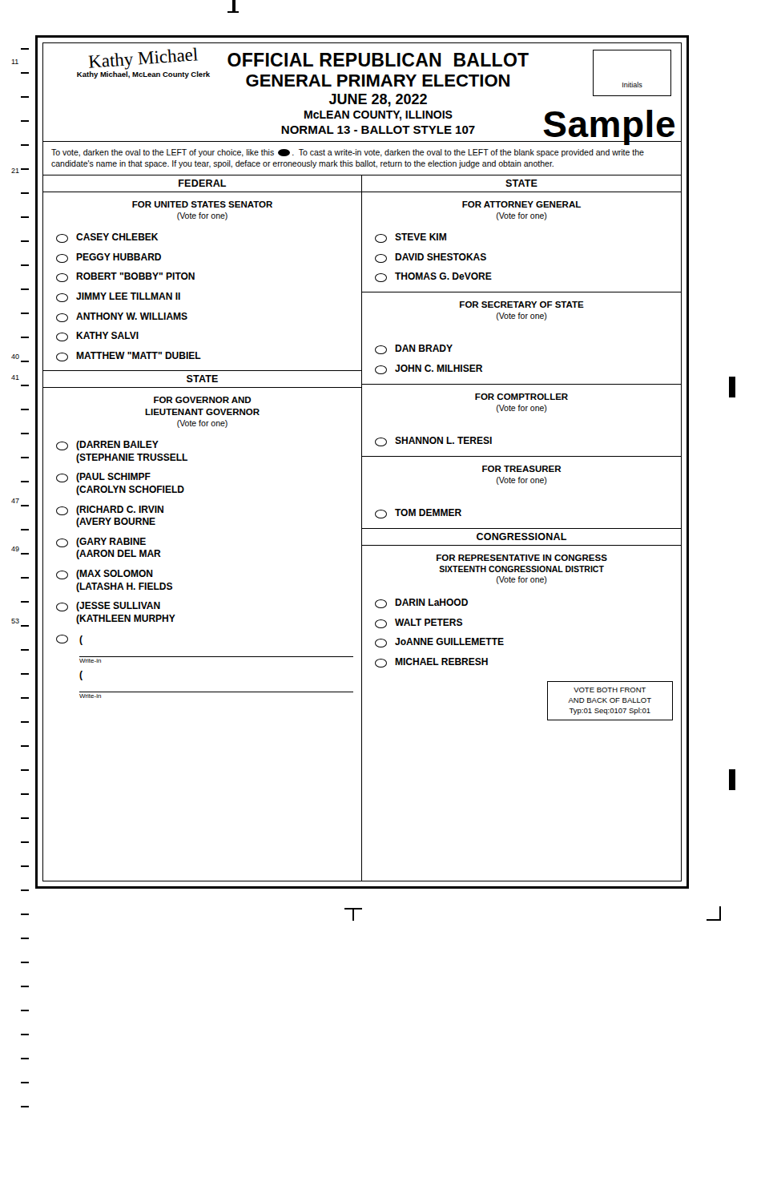11
21
40
41
47
49
53
Kathy Michael
Kathy Michael, McLean County Clerk
Initials
OFFICIAL REPUBLICAN BALLOT
GENERAL PRIMARY ELECTION
JUNE 28, 2022
McLEAN COUNTY, ILLINOIS
NORMAL 13 - BALLOT STYLE 107
Sample
To vote, darken the oval to the LEFT of your choice, like this . To cast a write-in vote, darken the oval to the LEFT of the blank space provided and write the candidate's name in that space. If you tear, spoil, deface or erroneously mark this ballot, return to the election judge and obtain another.
FEDERAL
For United States Senator
(Vote for one)
CASEY CHLEBEK
PEGGY HUBBARD
ROBERT "BOBBY" PITON
JIMMY LEE TILLMAN II
ANTHONY W. WILLIAMS
KATHY SALVI
MATTHEW "MATT" DUBIEL
STATE
For Governor and
Lieutenant Governor
(Vote for one)
(DARREN BAILEY (STEPHANIE TRUSSELL
(PAUL SCHIMPF (CAROLYN SCHOFIELD
(RICHARD C. IRVIN (AVERY BOURNE
(GARY RABINE (AARON DEL MAR
(MAX SOLOMON (LATASHA H. FIELDS
(JESSE SULLIVAN (KATHLEEN MURPHY
(
Write-in
(
Write-in
STATE
For Attorney General
(Vote for one)
STEVE KIM
DAVID SHESTOKAS
THOMAS G. DeVORE
For Secretary of State
(Vote for one)
DAN BRADY
JOHN C. MILHISER
For Comptroller
(Vote for one)
SHANNON L. TERESI
For Treasurer
(Vote for one)
TOM DEMMER
CONGRESSIONAL
For Representative in Congress
SIXTEENTH CONGRESSIONAL DISTRICT
(Vote for one)
DARIN LaHOOD
WALT PETERS
JoANNE GUILLEMETTE
MICHAEL REBRESH
VOTE BOTH FRONT
AND BACK OF BALLOT
Typ:01 Seq:0107 Spl:01